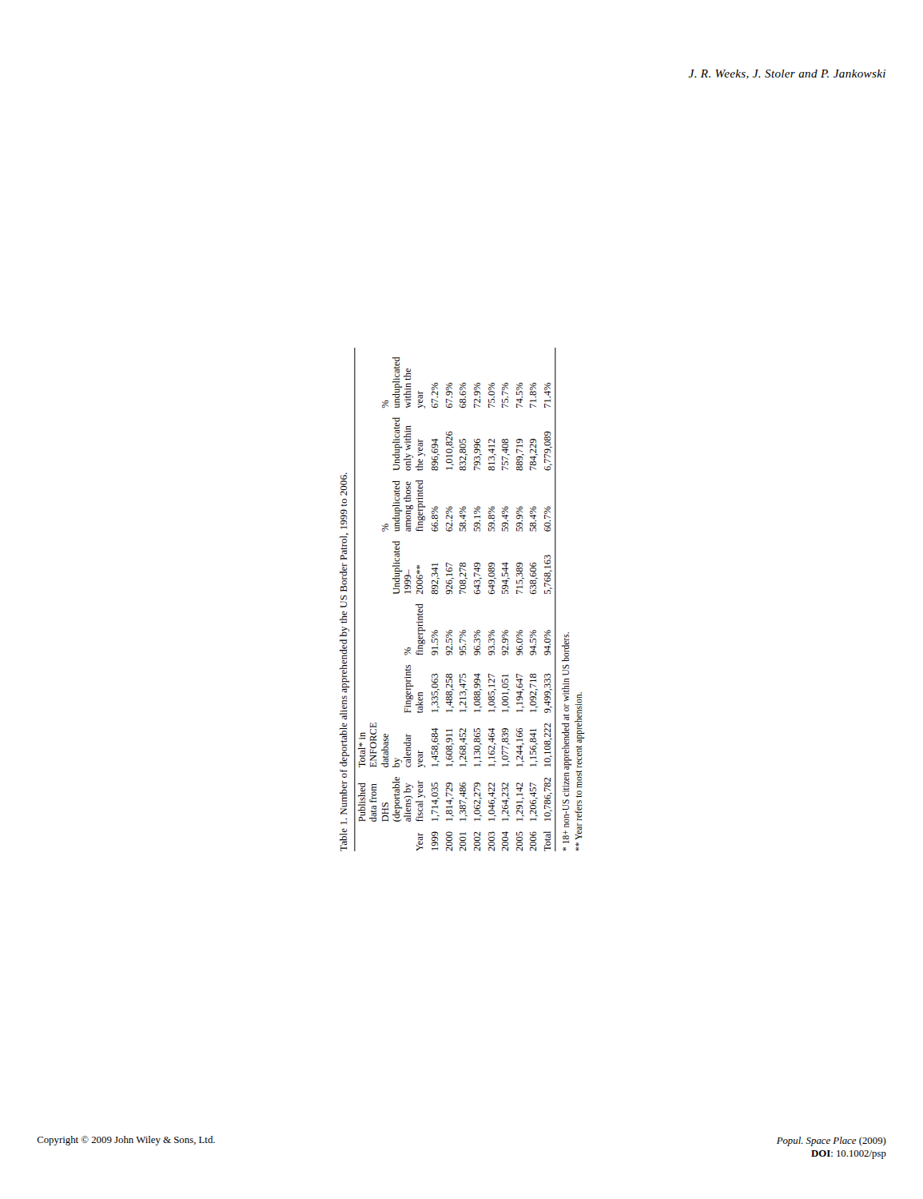J. R. Weeks, J. Stoler and P. Jankowski
Table 1. Number of deportable aliens apprehended by the US Border Patrol, 1999 to 2006.
| Year | Published data from DHS (deportable aliens) by fiscal year | Total* in ENFORCE database by calendar year | Fingerprints taken | % fingerprinted | Unduplicated 1999–2006** | % unduplicated among those fingerprinted | Unduplicated only within the year | % unduplicated within the year |
| --- | --- | --- | --- | --- | --- | --- | --- | --- |
| 1999 | 1,714,035 | 1,458,684 | 1,335,063 | 91.5% | 892,341 | 66.8% | 896,694 | 67.2% |
| 2000 | 1,814,729 | 1,608,911 | 1,488,258 | 92.5% | 926,167 | 62.2% | 1,010,826 | 67.9% |
| 2001 | 1,387,486 | 1,268,452 | 1,213,475 | 95.7% | 708,278 | 58.4% | 832,805 | 68.6% |
| 2002 | 1,062,279 | 1,130,865 | 1,088,994 | 96.3% | 643,749 | 59.1% | 793,996 | 72.9% |
| 2003 | 1,046,422 | 1,162,464 | 1,085,127 | 93.3% | 649,089 | 59.8% | 813,412 | 75.0% |
| 2004 | 1,264,232 | 1,077,839 | 1,001,051 | 92.9% | 594,544 | 59.4% | 757,408 | 75.7% |
| 2005 | 1,291,142 | 1,244,166 | 1,194,647 | 96.0% | 715,389 | 59.9% | 889,719 | 74.5% |
| 2006 | 1,206,457 | 1,156,841 | 1,092,718 | 94.5% | 638,606 | 58.4% | 784,229 | 71.8% |
| Total | 10,786,782 | 10,108,222 | 9,499,333 | 94.0% | 5,768,163 | 60.7% | 6,779,089 | 71.4% |
* 18+ non-US citizen apprehended at or within US borders.
** Year refers to most recent apprehension.
Copyright © 2009 John Wiley & Sons, Ltd.
Popul. Space Place (2009)
DOI: 10.1002/psp